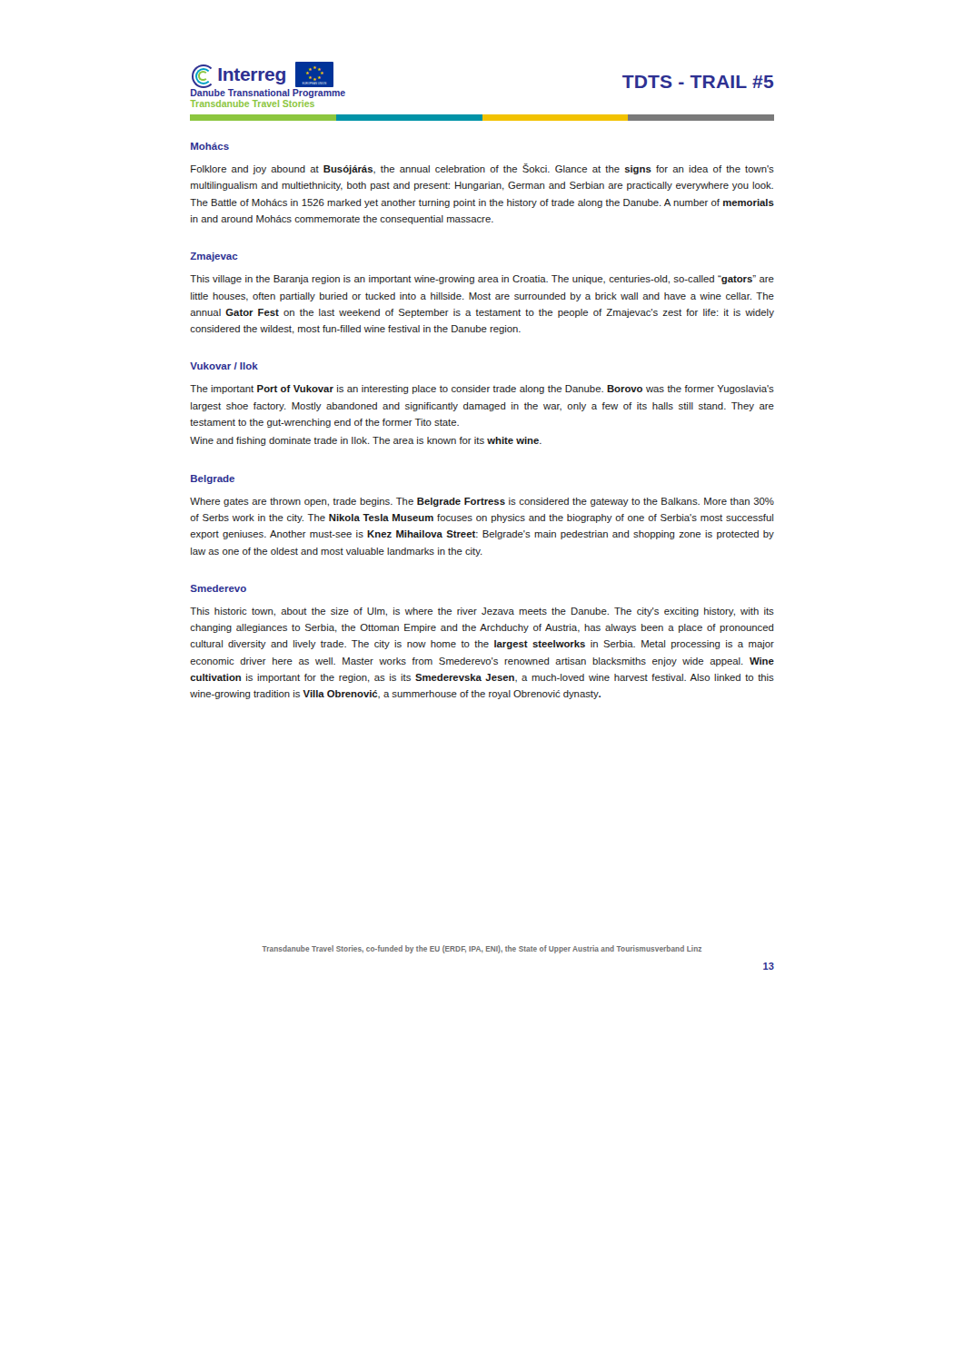Interreg
★ ★ ★ ★ ★ ★ ★ ★
EUROPEAN UNION
Danube Transnational Programme
Transdanube Travel Stories
TDTS - TRAIL #5
Mohács
Folklore and joy abound at Busójárás, the annual celebration of the Šokci. Glance at the signs for an idea of the town's multilingualism and multiethnicity, both past and present: Hungarian, German and Serbian are practically everywhere you look. The Battle of Mohács in 1526 marked yet another turning point in the history of trade along the Danube. A number of memorials in and around Mohács commemorate the consequential massacre.
Zmajevac
This village in the Baranja region is an important wine-growing area in Croatia. The unique, centuries-old, so-called “gators” are little houses, often partially buried or tucked into a hillside. Most are surrounded by a brick wall and have a wine cellar. The annual Gator Fest on the last weekend of September is a testament to the people of Zmajevac's zest for life: it is widely considered the wildest, most fun-filled wine festival in the Danube region.
Vukovar / Ilok
The important Port of Vukovar is an interesting place to consider trade along the Danube. Borovo was the former Yugoslavia's largest shoe factory. Mostly abandoned and significantly damaged in the war, only a few of its halls still stand. They are testament to the gut-wrenching end of the former Tito state.
Wine and fishing dominate trade in Ilok. The area is known for its white wine.
Belgrade
Where gates are thrown open, trade begins. The Belgrade Fortress is considered the gateway to the Balkans. More than 30% of Serbs work in the city. The Nikola Tesla Museum focuses on physics and the biography of one of Serbia's most successful export geniuses. Another must-see is Knez Mihailova Street: Belgrade's main pedestrian and shopping zone is protected by law as one of the oldest and most valuable landmarks in the city.
Smederevo
This historic town, about the size of Ulm, is where the river Jezava meets the Danube. The city's exciting history, with its changing allegiances to Serbia, the Ottoman Empire and the Archduchy of Austria, has always been a place of pronounced cultural diversity and lively trade. The city is now home to the largest steelworks in Serbia. Metal processing is a major economic driver here as well. Master works from Smederevo's renowned artisan blacksmiths enjoy wide appeal. Wine cultivation is important for the region, as is its Smederevska Jesen, a much-loved wine harvest festival. Also linked to this wine-growing tradition is Villa Obrenović, a summerhouse of the royal Obrenović dynasty.
Transdanube Travel Stories, co-funded by the EU (ERDF, IPA, ENI), the State of Upper Austria and Tourismusverband Linz
13